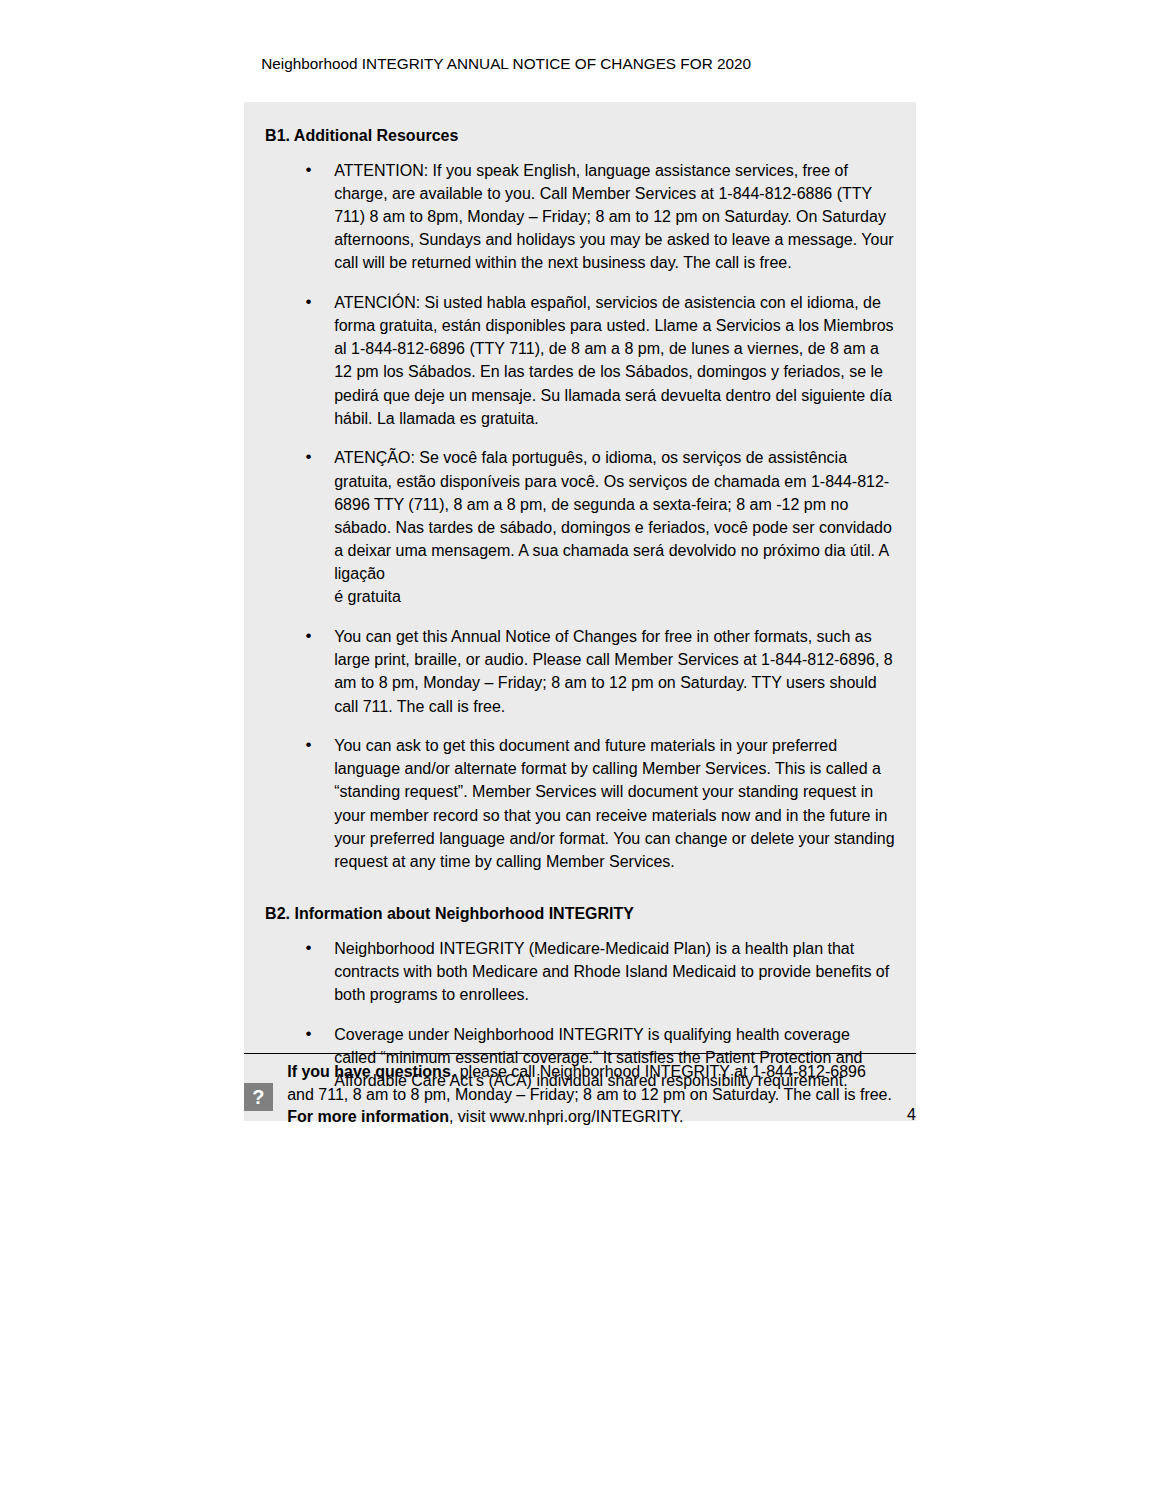Neighborhood INTEGRITY ANNUAL NOTICE OF CHANGES FOR 2020
B1. Additional Resources
ATTENTION: If you speak English, language assistance services, free of charge, are available to you. Call Member Services at 1-844-812-6886 (TTY 711) 8 am to 8pm, Monday – Friday; 8 am to 12 pm on Saturday. On Saturday afternoons, Sundays and holidays you may be asked to leave a message. Your call will be returned within the next business day. The call is free.
ATENCIÓN: Si usted habla español, servicios de asistencia con el idioma, de forma gratuita, están disponibles para usted. Llame a Servicios a los Miembros al 1-844-812-6896 (TTY 711), de 8 am a 8 pm, de lunes a viernes, de 8 am a 12 pm los Sábados. En las tardes de los Sábados, domingos y feriados, se le pedirá que deje un mensaje. Su llamada será devuelta dentro del siguiente día hábil. La llamada es gratuita.
ATENÇÃO: Se você fala português, o idioma, os serviços de assistência gratuita, estão disponíveis para você. Os serviços de chamada em 1-844-812-6896 TTY (711), 8 am a 8 pm, de segunda a sexta-feira; 8 am -12 pm no sábado. Nas tardes de sábado, domingos e feriados, você pode ser convidado a deixar uma mensagem. A sua chamada será devolvido no próximo dia útil. A ligação
é gratuita
You can get this Annual Notice of Changes for free in other formats, such as large print, braille, or audio. Please call Member Services at 1-844-812-6896, 8 am to 8 pm, Monday – Friday; 8 am to 12 pm on Saturday. TTY users should call 711. The call is free.
You can ask to get this document and future materials in your preferred language and/or alternate format by calling Member Services. This is called a “standing request”. Member Services will document your standing request in your member record so that you can receive materials now and in the future in your preferred language and/or format. You can change or delete your standing request at any time by calling Member Services.
B2. Information about Neighborhood INTEGRITY
Neighborhood INTEGRITY (Medicare-Medicaid Plan) is a health plan that contracts with both Medicare and Rhode Island Medicaid to provide benefits of both programs to enrollees.
Coverage under Neighborhood INTEGRITY is qualifying health coverage called “minimum essential coverage.” It satisfies the Patient Protection and Affordable Care Act’s (ACA) individual shared responsibility requirement.
?
If you have questions, please call Neighborhood INTEGRITY at 1-844-812-6896 and 711, 8 am to 8 pm, Monday – Friday; 8 am to 12 pm on Saturday. The call is free. For more information, visit www.nhpri.org/INTEGRITY.
4